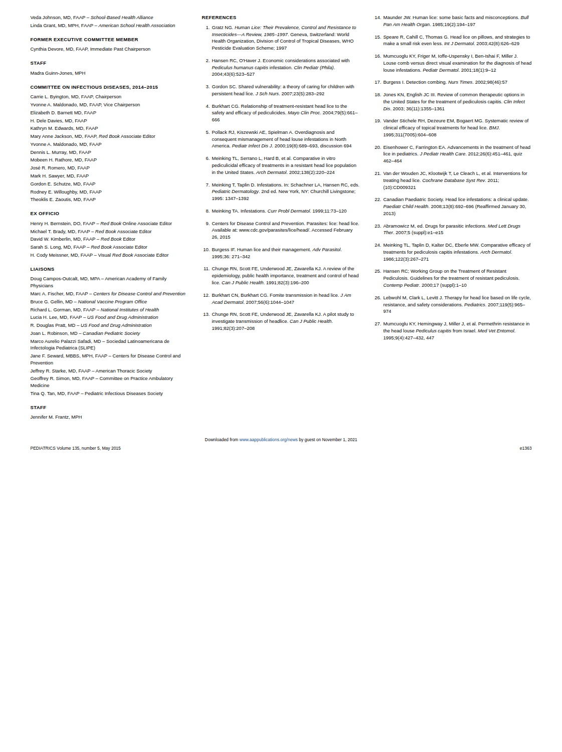Veda Johnson, MD, FAAP – School-Based Health Alliance
Linda Grant, MD, MPH, FAAP – American School Health Association
Former Executive Committee Member
Cynthia Devore, MD, FAAP, Immediate Past Chairperson
Staff
Madra Guinn-Jones, MPH
Committee on Infectious Diseases, 2014–2015
Carrie L. Byington, MD, FAAP, Chairperson
Yvonne A. Maldonado, MD, FAAP, Vice Chairperson
Elizabeth D. Barnett MD, FAAP
H. Dele Davies, MD, FAAP
Kathryn M. Edwards, MD, FAAP
Mary Anne Jackson, MD, FAAP, Red Book Associate Editor
Yvonne A. Maldonado, MD, FAAP
Dennis L. Murray, MD, FAAP
Mobeen H. Rathore, MD, FAAP
José R. Romero, MD, FAAP
Mark H. Sawyer, MD, FAAP
Gordon E. Schutze, MD, FAAP
Rodney E. Willoughby, MD, FAAP
Theoklis E. Zaoutis, MD, FAAP
Ex Officio
Henry H. Bernstein, DO, FAAP – Red Book Online Associate Editor
Michael T. Brady, MD, FAAP – Red Book Associate Editor
David W. Kimberlin, MD, FAAP – Red Book Editor
Sarah S. Long, MD, FAAP – Red Book Associate Editor
H. Cody Meissner, MD, FAAP – Visual Red Book Associate Editor
Liaisons
Doug Campos-Outcalt, MD, MPA – American Academy of Family Physicians
Marc A. Fischer, MD, FAAP – Centers for Disease Control and Prevention
Bruce G. Gellin, MD – National Vaccine Program Office
Richard L. Gorman, MD, FAAP – National Institutes of Health
Lucia H. Lee, MD, FAAP – US Food and Drug Administration
R. Douglas Pratt, MD – US Food and Drug Administration
Joan L. Robinson, MD – Canadian Pediatric Society
Marco Aurelio Palazzi Safadi, MD – Sociedad Latinoamericana de Infectologia Pediatrica (SLIPE)
Jane F. Seward, MBBS, MPH, FAAP – Centers for Disease Control and Prevention
Jeffrey R. Starke, MD, FAAP – American Thoracic Society
Geoffrey R. Simon, MD, FAAP – Committee on Practice Ambulatory Medicine
Tina Q. Tan, MD, FAAP – Pediatric Infectious Diseases Society
Staff
Jennifer M. Frantz, MPH
References
Gratz NG. Human Lice: Their Prevalence, Control and Resistance to Insecticides—A Review, 1985–1997. Geneva, Switzerland: World Health Organization, Division of Control of Tropical Diseases, WHO Pesticide Evaluation Scheme; 1997
Hansen RC, O'Haver J. Economic considerations associated with Pediculus humanus capitis infestation. Clin Pediatr (Phila). 2004;43(6):523–527
Gordon SC. Shared vulnerability: a theory of caring for children with persistent head lice. J Sch Nurs. 2007;23(5):283–292
Burkhart CG. Relationship of treatment-resistant head lice to the safety and efficacy of pediculicides. Mayo Clin Proc. 2004;79(5):661–666
Pollack RJ, Kiszewski AE, Spielman A. Overdiagnosis and consequent mismanagement of head louse infestations in North America. Pediatr Infect Dis J. 2000;19(8):689–693, discussion 694
Meinking TL, Serrano L, Hard B, et al. Comparative in vitro pediculicidal efficacy of treatments in a resistant head lice population in the United States. Arch Dermatol. 2002;138(2):220–224
Meinking T, Taplin D. Infestations. In: Schachner LA, Hansen RC, eds. Pediatric Dermatology. 2nd ed. New York, NY: Churchill Livingstone; 1995: 1347–1392
Meinking TA. Infestations. Curr Probl Dermatol. 1999;11:73–120
Centers for Disease Control and Prevention. Parasites: lice: head lice. Available at: www.cdc.gov/parasites/lice/head/. Accessed February 26, 2015
Burgess IF. Human lice and their management. Adv Parasitol. 1995;36: 271–342
Chunge RN, Scott FE, Underwood JE, Zavarella KJ. A review of the epidemiology, public health importance, treatment and control of head lice. Can J Public Health. 1991;82(3):196–200
Burkhart CN, Burkhart CG. Fomite transmission in head lice. J Am Acad Dermatol. 2007;56(6):1044–1047
Chunge RN, Scott FE, Underwood JE, Zavarella KJ. A pilot study to investigate transmission of headlice. Can J Public Health. 1991;82(3):207–208
Maunder JW. Human lice: some basic facts and misconceptions. Bull Pan Am Health Organ. 1985;19(2):194–197
Speare R, Cahill C, Thomas G. Head lice on pillows, and strategies to make a small risk even less. Int J Dermatol. 2003;42(8):626–629
Mumcuoglu KY, Friger M, Ioffe-Uspensky I, Ben-Ishai F, Miller J. Louse comb versus direct visual examination for the diagnosis of head louse infestations. Pediatr Dermatol. 2001;18(1):9–12
Burgess I. Detection combing. Nurs Times. 2002;98(46):57
Jones KN, English JC III. Review of common therapeutic options in the United States for the treatment of pediculosis capitis. Clin Infect Dis. 2003; 36(11):1355–1361
Vander Stichele RH, Dezeure EM, Bogaert MG. Systematic review of clinical efficacy of topical treatments for head lice. BMJ. 1995;311(7005):604–608
Eisenhower C, Farrington EA. Advancements in the treatment of head lice in pediatrics. J Pediatr Health Care. 2012;26(6):451–461, quiz 462–464
Van der Wouden JC, Klootwijk T, Le Cleach L, et al. Interventions for treating head lice. Cochrane Database Syst Rev. 2011;(10):CD009321
Canadian Paediatric Society. Head lice infestations: a clinical update. Paediatr Child Health. 2008;13(8):692–696 (Reaffirmed January 30, 2013)
Abramowicz M, ed. Drugs for parasitic infections. Med Lett Drugs Ther. 2007;5 (suppl):e1–e15
Meinking TL, Taplin D, Kalter DC, Eberle MW. Comparative efficacy of treatments for pediculosis capitis infestations. Arch Dermatol. 1986;122(3):267–271
Hansen RC; Working Group on the Treatment of Resistant Pediculosis. Guidelines for the treatment of resistant pediculosis. Contemp Pediatr. 2000;17 (suppl):1–10
Lebwohl M, Clark L, Levitt J. Therapy for head lice based on life cycle, resistance, and safety considerations. Pediatrics. 2007;119(5):965–974
Mumcuoglu KY, Hemingway J, Miller J, et al. Permethrin resistance in the head louse Pediculus capitis from Israel. Med Vet Entomol. 1995;9(4):427–432, 447
Downloaded from www.aappublications.org/news by guest on November 1, 2021
PEDIATRICS Volume 135, number 5, May 2015
e1363